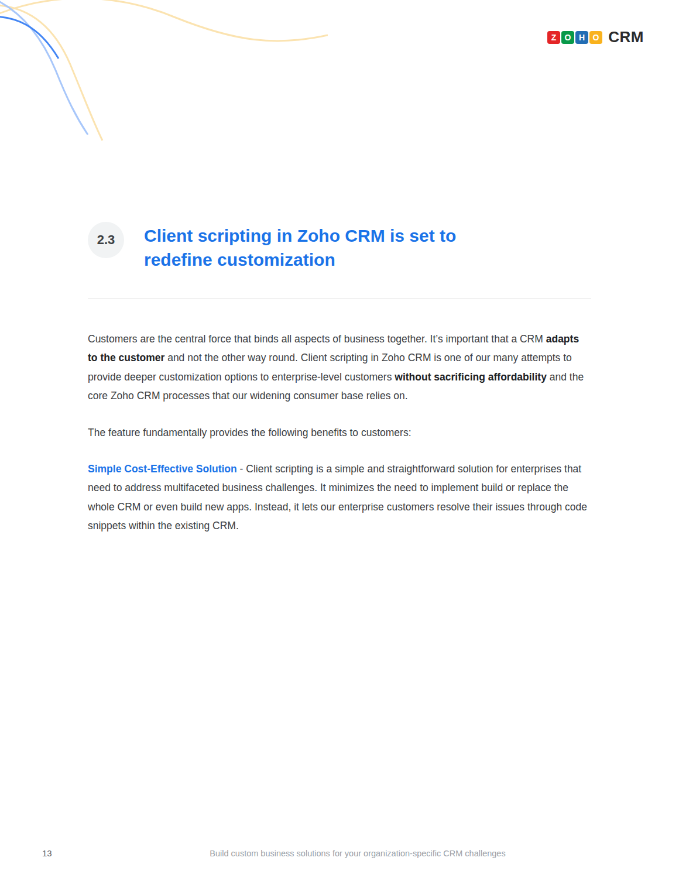ZOHO CRM
2.3
Client scripting in Zoho CRM is set to redefine customization
Customers are the central force that binds all aspects of business together. It’s important that a CRM adapts to the customer and not the other way round. Client scripting in Zoho CRM is one of our many attempts to provide deeper customization options to enterprise-level customers without sacrificing affordability and the core Zoho CRM processes that our widening consumer base relies on.
The feature fundamentally provides the following benefits to customers:
Simple Cost-Effective Solution - Client scripting is a simple and straightforward solution for enterprises that need to address multifaceted business challenges. It minimizes the need to implement build or replace the whole CRM or even build new apps. Instead, it lets our enterprise customers resolve their issues through code snippets within the existing CRM.
13
Build custom business solutions for your organization-specific CRM challenges